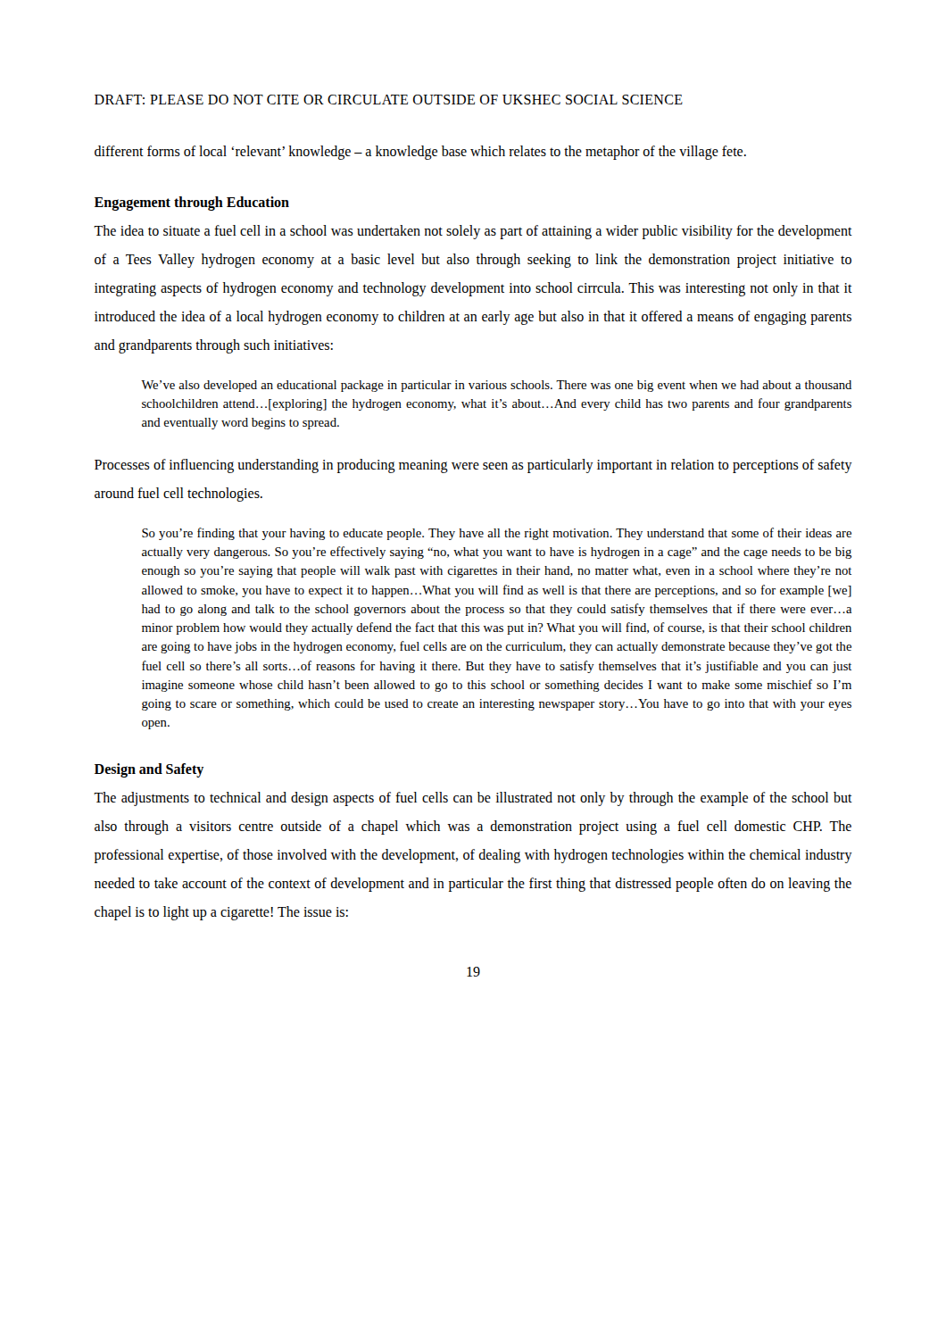DRAFT: PLEASE DO NOT CITE OR CIRCULATE OUTSIDE OF UKSHEC SOCIAL SCIENCE
different forms of local ‘relevant’ knowledge – a knowledge base which relates to the metaphor of the village fete.
Engagement through Education
The idea to situate a fuel cell in a school was undertaken not solely as part of attaining a wider public visibility for the development of a Tees Valley hydrogen economy at a basic level but also through seeking to link the demonstration project initiative to integrating aspects of hydrogen economy and technology development into school cirrcula. This was interesting not only in that it introduced the idea of a local hydrogen economy to children at an early age but also in that it offered a means of engaging parents and grandparents through such initiatives:
We’ve also developed an educational package in particular in various schools. There was one big event when we had about a thousand schoolchildren attend…[exploring] the hydrogen economy, what it’s about…And every child has two parents and four grandparents and eventually word begins to spread.
Processes of influencing understanding in producing meaning were seen as particularly important in relation to perceptions of safety around fuel cell technologies.
So you’re finding that your having to educate people. They have all the right motivation. They understand that some of their ideas are actually very dangerous. So you’re effectively saying “no, what you want to have is hydrogen in a cage” and the cage needs to be big enough so you’re saying that people will walk past with cigarettes in their hand, no matter what, even in a school where they’re not allowed to smoke, you have to expect it to happen…What you will find as well is that there are perceptions, and so for example [we] had to go along and talk to the school governors about the process so that they could satisfy themselves that if there were ever…a minor problem how would they actually defend the fact that this was put in? What you will find, of course, is that their school children are going to have jobs in the hydrogen economy, fuel cells are on the curriculum, they can actually demonstrate because they’ve got the fuel cell so there’s all sorts…of reasons for having it there. But they have to satisfy themselves that it’s justifiable and you can just imagine someone whose child hasn’t been allowed to go to this school or something decides I want to make some mischief so I’m going to scare or something, which could be used to create an interesting newspaper story…You have to go into that with your eyes open.
Design and Safety
The adjustments to technical and design aspects of fuel cells can be illustrated not only by through the example of the school but also through a visitors centre outside of a chapel which was a demonstration project using a fuel cell domestic CHP. The professional expertise, of those involved with the development, of dealing with hydrogen technologies within the chemical industry needed to take account of the context of development and in particular the first thing that distressed people often do on leaving the chapel is to light up a cigarette! The issue is:
19